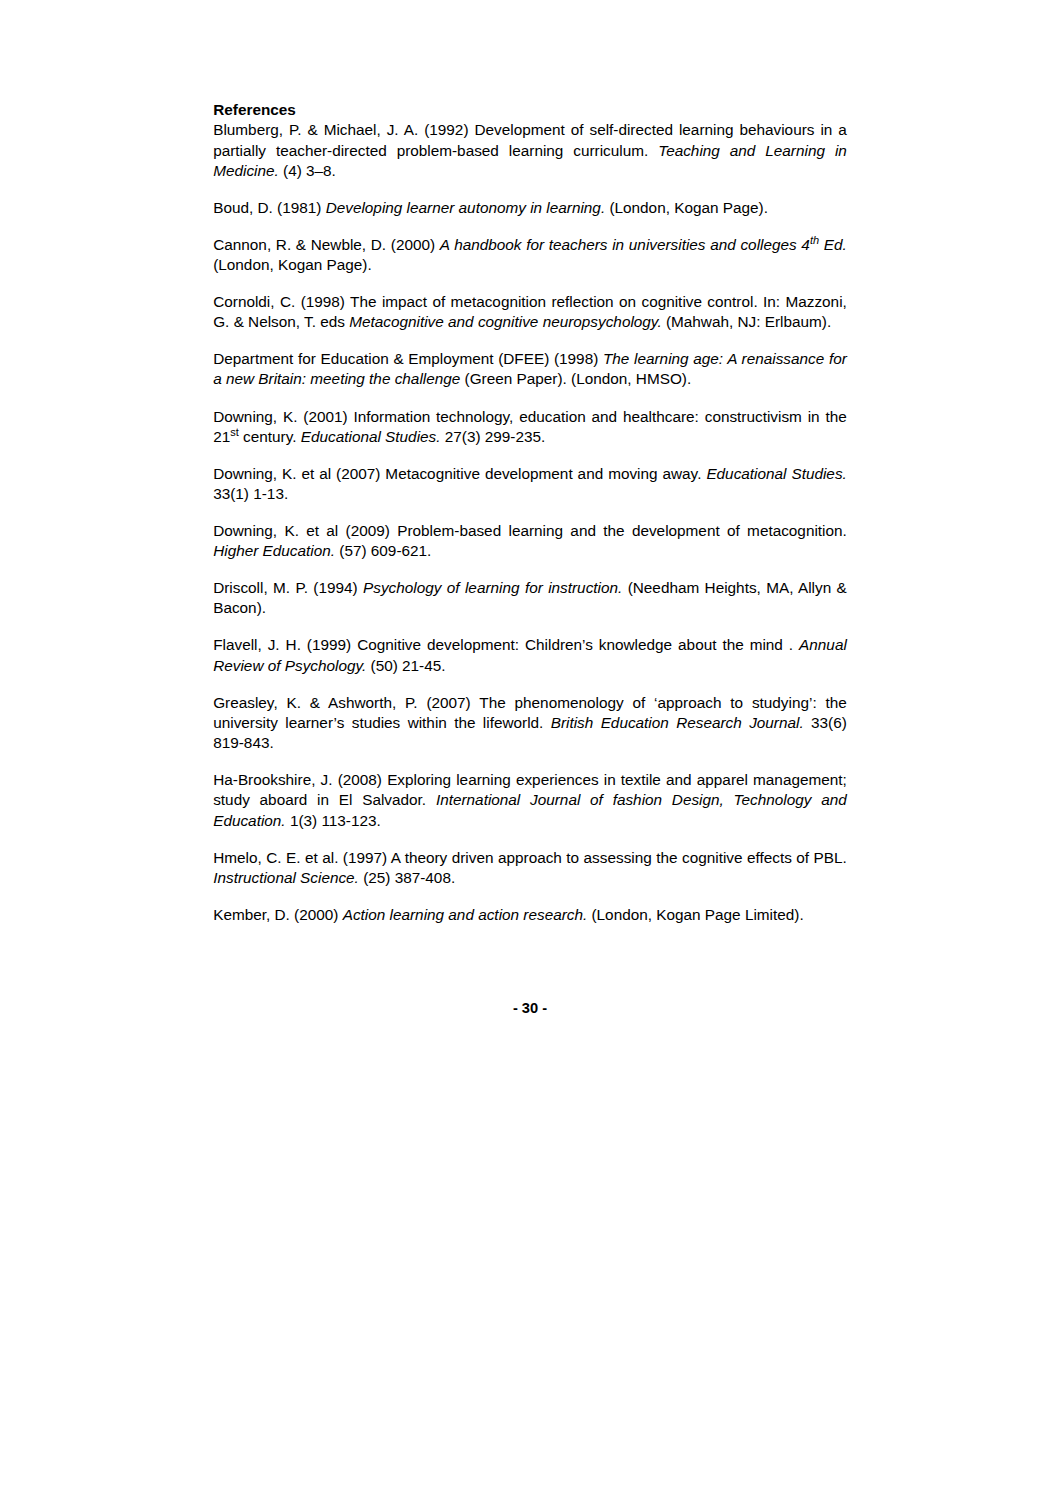References
Blumberg, P. & Michael, J. A. (1992) Development of self-directed learning behaviours in a partially teacher-directed problem-based learning curriculum. Teaching and Learning in Medicine. (4) 3–8.
Boud, D. (1981) Developing learner autonomy in learning. (London, Kogan Page).
Cannon, R. & Newble, D. (2000) A handbook for teachers in universities and colleges 4th Ed. (London, Kogan Page).
Cornoldi, C. (1998) The impact of metacognition reflection on cognitive control. In: Mazzoni, G. & Nelson, T. eds Metacognitive and cognitive neuropsychology. (Mahwah, NJ: Erlbaum).
Department for Education & Employment (DFEE) (1998) The learning age: A renaissance for a new Britain: meeting the challenge (Green Paper). (London, HMSO).
Downing, K. (2001) Information technology, education and healthcare: constructivism in the 21st century. Educational Studies. 27(3) 299-235.
Downing, K. et al (2007) Metacognitive development and moving away. Educational Studies. 33(1) 1-13.
Downing, K. et al (2009) Problem-based learning and the development of metacognition. Higher Education. (57) 609-621.
Driscoll, M. P. (1994) Psychology of learning for instruction. (Needham Heights, MA, Allyn & Bacon).
Flavell, J. H. (1999) Cognitive development: Children’s knowledge about the mind . Annual Review of Psychology. (50) 21-45.
Greasley, K. & Ashworth, P. (2007) The phenomenology of ‘approach to studying’: the university learner’s studies within the lifeworld. British Education Research Journal. 33(6) 819-843.
Ha-Brookshire, J. (2008) Exploring learning experiences in textile and apparel management; study aboard in El Salvador. International Journal of fashion Design, Technology and Education. 1(3) 113-123.
Hmelo, C. E. et al. (1997) A theory driven approach to assessing the cognitive effects of PBL. Instructional Science. (25) 387-408.
Kember, D. (2000) Action learning and action research. (London, Kogan Page Limited).
- 30 -